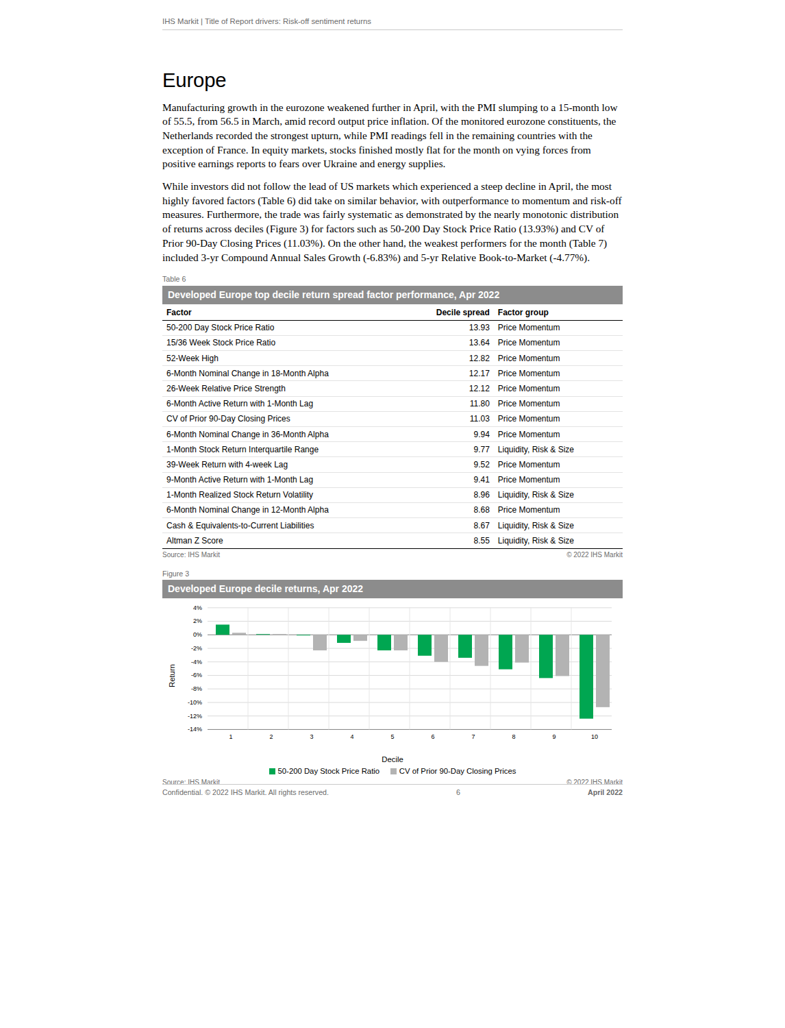IHS Markit | Title of Report drivers: Risk-off sentiment returns
Europe
Manufacturing growth in the eurozone weakened further in April, with the PMI slumping to a 15-month low of 55.5, from 56.5 in March, amid record output price inflation. Of the monitored eurozone constituents, the Netherlands recorded the strongest upturn, while PMI readings fell in the remaining countries with the exception of France. In equity markets, stocks finished mostly flat for the month on vying forces from positive earnings reports to fears over Ukraine and energy supplies.
While investors did not follow the lead of US markets which experienced a steep decline in April, the most highly favored factors (Table 6) did take on similar behavior, with outperformance to momentum and risk-off measures. Furthermore, the trade was fairly systematic as demonstrated by the nearly monotonic distribution of returns across deciles (Figure 3) for factors such as 50-200 Day Stock Price Ratio (13.93%) and CV of Prior 90-Day Closing Prices (11.03%). On the other hand, the weakest performers for the month (Table 7) included 3-yr Compound Annual Sales Growth (-6.83%) and 5-yr Relative Book-to-Market (-4.77%).
Table 6
Developed Europe top decile return spread factor performance, Apr 2022
| Factor | Decile spread | Factor group |
| --- | --- | --- |
| 50-200 Day Stock Price Ratio | 13.93 | Price Momentum |
| 15/36 Week Stock Price Ratio | 13.64 | Price Momentum |
| 52-Week High | 12.82 | Price Momentum |
| 6-Month Nominal Change in 18-Month Alpha | 12.17 | Price Momentum |
| 26-Week Relative Price Strength | 12.12 | Price Momentum |
| 6-Month Active Return with 1-Month Lag | 11.80 | Price Momentum |
| CV of Prior 90-Day Closing Prices | 11.03 | Price Momentum |
| 6-Month Nominal Change in 36-Month Alpha | 9.94 | Price Momentum |
| 1-Month Stock Return Interquartile Range | 9.77 | Liquidity, Risk & Size |
| 39-Week Return with 4-week Lag | 9.52 | Price Momentum |
| 9-Month Active Return with 1-Month Lag | 9.41 | Price Momentum |
| 1-Month Realized Stock Return Volatility | 8.96 | Liquidity, Risk & Size |
| 6-Month Nominal Change in 12-Month Alpha | 8.68 | Price Momentum |
| Cash & Equivalents-to-Current Liabilities | 8.67 | Liquidity, Risk & Size |
| Altman Z Score | 8.55 | Liquidity, Risk & Size |
Source: IHS Markit
© 2022 IHS Markit
Figure 3
Developed Europe decile returns, Apr 2022
Return
4% 2% 0% -2% -4% -6% -8% -10% -12% -14% 1 2 3 4 5 6 7 8 9 10
Decile
50-200 Day Stock Price Ratio CV of Prior 90-Day Closing Prices
Source: IHS Markit
© 2022 IHS Markit
Confidential. © 2022 IHS Markit. All rights reserved.
6
April 2022